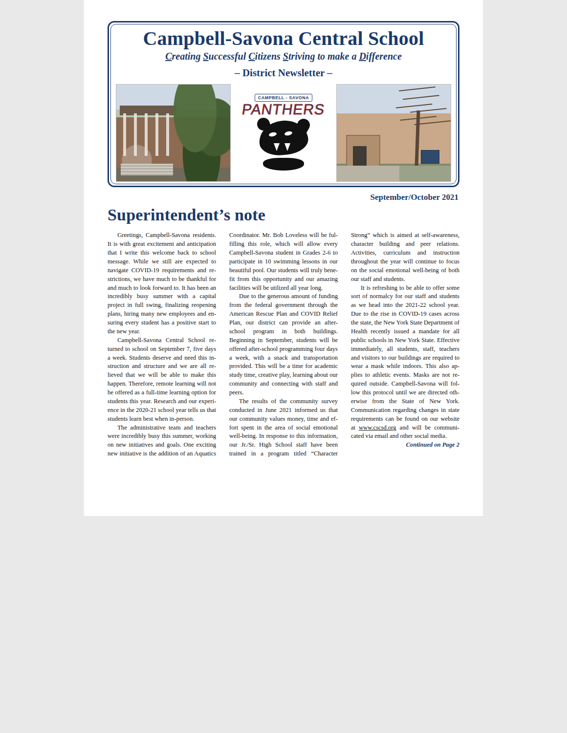Campbell-Savona Central School
Creating Successful Citizens Striving to make a Difference
– District Newsletter –
CAMPBELL - SAVONA
PANTHERS
September/October 2021
Superintendent’s note
Greetings, Campbell-Savona residents. It is with great excitement and anticipation that I write this welcome back to school message. While we still are expected to navigate COVID-19 requirements and restrictions, we have much to be thankful for and much to look forward to. It has been an incredibly busy summer with a capital project in full swing, finalizing reopening plans, hiring many new employees and ensuring every student has a positive start to the new year.
Campbell-Savona Central School returned to school on September 7, five days a week. Students deserve and need this instruction and structure and we are all relieved that we will be able to make this happen. Therefore, remote learning will not be offered as a full-time learning option for students this year. Research and our experience in the 2020-21 school year tells us that students learn best when in-person.
The administrative team and teachers were incredibly busy this summer, working on new initiatives and goals. One exciting new initiative is the addition of an Aquatics Coordinator. Mr. Bob Loveless will be fulfilling this role, which will allow every Campbell-Savona student in Grades 2-6 to participate in 10 swimming lessons in our beautiful pool. Our students will truly benefit from this opportunity and our amazing facilities will be utilized all year long.
Due to the generous amount of funding from the federal government through the American Rescue Plan and COVID Relief Plan, our district can provide an after-school program in both buildings. Beginning in September, students will be offered after-school programming four days a week, with a snack and transportation provided. This will be a time for academic study time, creative play, learning about our community and connecting with staff and peers.
The results of the community survey conducted in June 2021 informed us that our community values money, time and effort spent in the area of social emotional well-being. In response to this information, our Jr./Sr. High School staff have been trained in a program titled “Character Strong” which is aimed at self-awareness, character building and peer relations. Activities, curriculum and instruction throughout the year will continue to focus on the social emotional well-being of both our staff and students.
It is refreshing to be able to offer some sort of normalcy for our staff and students as we head into the 2021-22 school year. Due to the rise in COVID-19 cases across the state, the New York State Department of Health recently issued a mandate for all public schools in New York State. Effective immediately, all students, staff, teachers and visitors to our buildings are required to wear a mask while indoors. This also applies to athletic events. Masks are not required outside. Campbell-Savona will follow this protocol until we are directed otherwise from the State of New York. Communication regarding changes in state requirements can be found on our website at www.cscsd.org and will be communicated via email and other social media.
Continued on Page 2